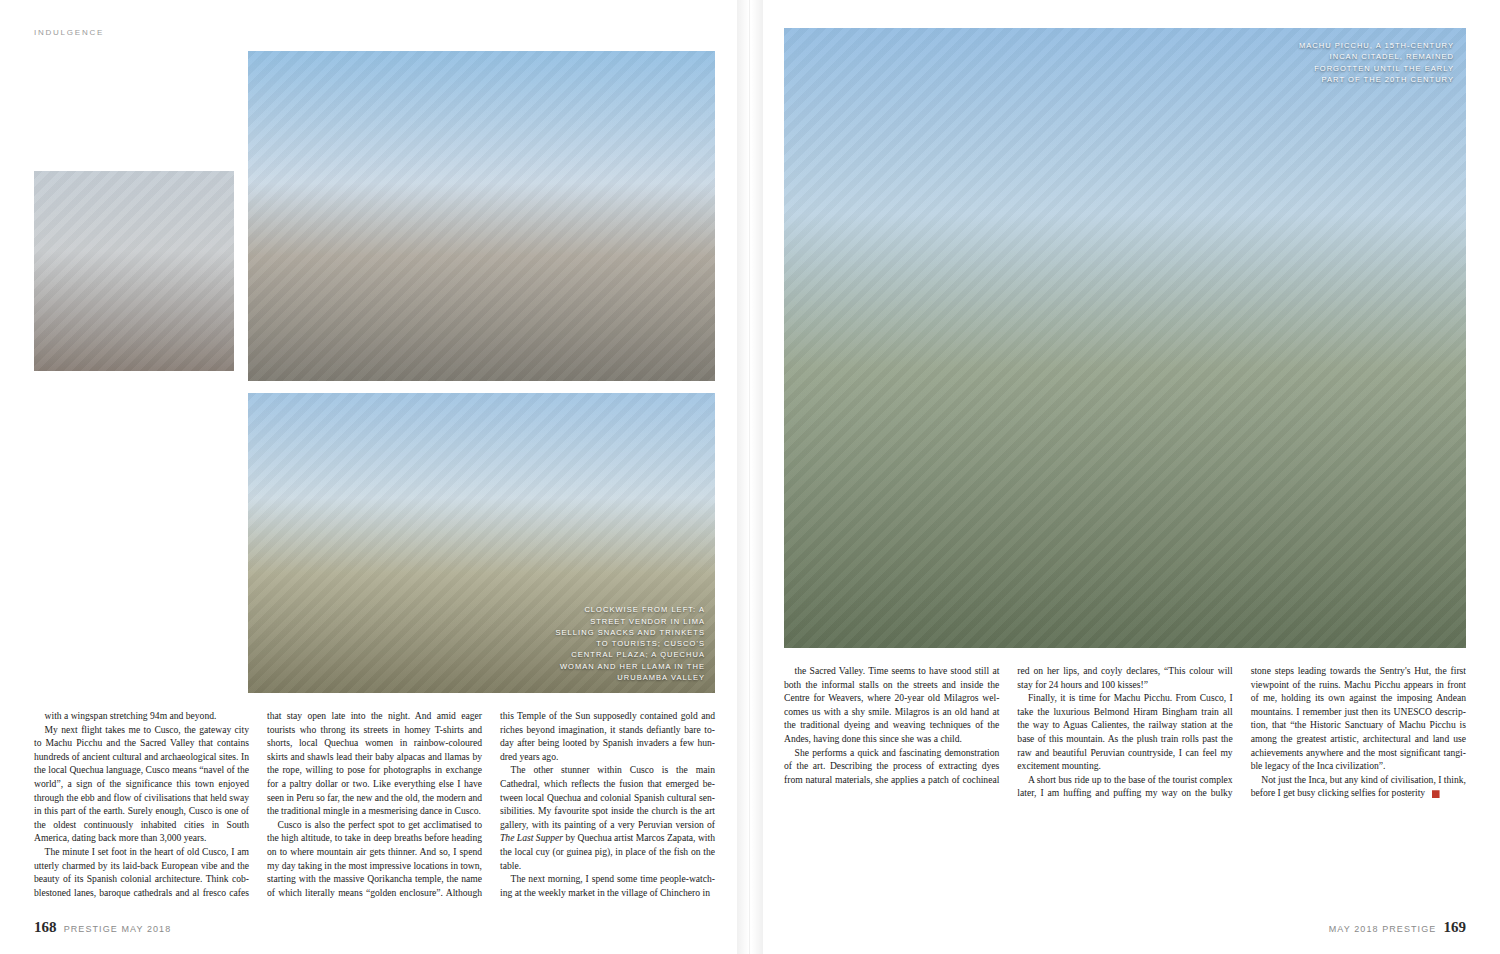Indulgence
Clockwise from left: a street vendor in Lima selling snacks and trinkets to tourists; Cusco's central plaza; a Quechua woman and her llama in the Urubamba Valley
with a wingspan stretching 94m and beyond.
My next flight takes me to Cusco, the gateway city to Machu Picchu and the Sacred Valley that contains hundreds of ancient cultural and archaeological sites. In the local Quechua language, Cusco means “navel of the world”, a sign of the significance this town enjoyed through the ebb and flow of civilisations that held sway in this part of the earth. Surely enough, Cusco is one of the oldest continuously inhabited cities in South America, dating back more than 3,000 years.
The minute I set foot in the heart of old Cusco, I am utterly charmed by its laid-back European vibe and the beauty of its Spanish colonial architecture. Think cobblestoned lanes, baroque cathedrals and al fresco cafes that stay open late into the night. And amid eager tourists who throng its streets in homey T-shirts and shorts, local Quechua women in rainbow-coloured skirts and shawls lead their baby alpacas and llamas by the rope, willing to pose for photographs in exchange for a paltry dollar or two. Like everything else I have seen in Peru so far, the new and the old, the modern and the traditional mingle in a mesmerising dance in Cusco.
Cusco is also the perfect spot to get acclimatised to the high altitude, to take in deep breaths before heading on to where mountain air gets thinner. And so, I spend my day taking in the most impressive locations in town, starting with the massive Qorikancha temple, the name of which literally means “golden enclosure”. Although this Temple of the Sun supposedly contained gold and riches beyond imagination, it stands defiantly bare today after being looted by Spanish invaders a few hundred years ago.
The other stunner within Cusco is the main Cathedral, which reflects the fusion that emerged between local Quechua and colonial Spanish cultural sensibilities. My favourite spot inside the church is the art gallery, with its painting of a very Peruvian version of The Last Supper by Quechua artist Marcos Zapata, with the local cuy (or guinea pig), in place of the fish on the table.
The next morning, I spend some time people-watching at the weekly market in the village of Chinchero in
168 Prestige May 2018
Machu Picchu, a 15th-century Incan citadel, remained forgotten until the early part of the 20th century
the Sacred Valley. Time seems to have stood still at both the informal stalls on the streets and inside the Centre for Weavers, where 20-year old Milagros welcomes us with a shy smile. Milagros is an old hand at the traditional dyeing and weaving techniques of the Andes, having done this since she was a child.
She performs a quick and fascinating demonstration of the art. Describing the process of extracting dyes from natural materials, she applies a patch of cochineal red on her lips, and coyly declares, “This colour will stay for 24 hours and 100 kisses!”
Finally, it is time for Machu Picchu. From Cusco, I take the luxurious Belmond Hiram Bingham train all the way to Aguas Calientes, the railway station at the base of this mountain. As the plush train rolls past the raw and beautiful Peruvian countryside, I can feel my excitement mounting.
A short bus ride up to the base of the tourist complex later, I am huffing and puffing my way on the bulky stone steps leading towards the Sentry's Hut, the first viewpoint of the ruins. Machu Picchu appears in front of me, holding its own against the imposing Andean mountains. I remember just then its UNESCO description, that “the Historic Sanctuary of Machu Picchu is among the greatest artistic, architectural and land use achievements anywhere and the most significant tangible legacy of the Inca civilization”.
Not just the Inca, but any kind of civilisation, I think, before I get busy clicking selfies for posterity
May 2018 Prestige 169